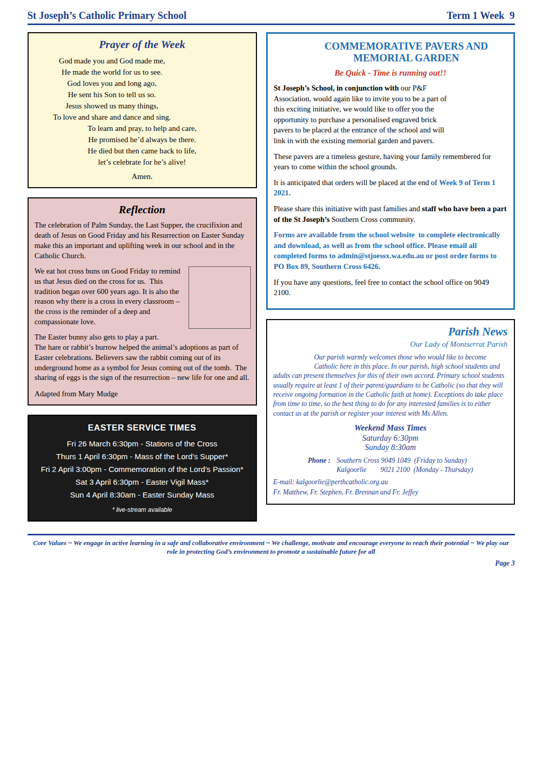St Joseph’s Catholic Primary School
Term 1 Week 9
Prayer of the Week
God made you and God made me,
He made the world for us to see.
God loves you and long ago,
He sent his Son to tell us so.
Jesus showed us many things,
To love and share and dance and sing.
To learn and pray, to help and care,
He promised he’d always be there.
He died but then came back to life,
let’s celebrate for he’s alive!
Amen.
Reflection
The celebration of Palm Sunday, the Last Supper, the crucifixion and death of Jesus on Good Friday and his Resurrection on Easter Sunday make this an important and uplifting week in our school and in the Catholic Church.
We eat hot cross buns on Good Friday to remind us that Jesus died on the cross for us. This tradition began over 600 years ago. It is also the reason why there is a cross in every classroom – the cross is the reminder of a deep and compassionate love.
The Easter bunny also gets to play a part.
The hare or rabbit’s burrow helped the animal’s adoptions as part of Easter celebrations. Believers saw the rabbit coming out of its underground home as a symbol for Jesus coming out of the tomb. The sharing of eggs is the sign of the resurrection – new life for one and all.
Adapted from Mary Mudge
EASTER SERVICE TIMES
Fri 26 March 6:30pm - Stations of the Cross
Thurs 1 April 6:30pm - Mass of the Lord’s Supper*
Fri 2 April 3:00pm - Commemoration of the Lord’s Passion*
Sat 3 April 6:30pm - Easter Vigil Mass*
Sun 4 April 8:30am - Easter Sunday Mass
* live-stream available
COMMEMORATIVE PAVERS AND MEMORIAL GARDEN
Be Quick - Time is running out!!
St Joseph’s School, in conjunction with our P&F Association, would again like to invite you to be a part of this exciting initiative, we would like to offer you the opportunity to purchase a personalised engraved brick pavers to be placed at the entrance of the school and will link in with the existing memorial garden and pavers.
These pavers are a timeless gesture, having your family remembered for years to come within the school grounds.
It is anticipated that orders will be placed at the end of Week 9 of Term 1 2021.
Please share this initiative with past families and staff who have been a part of the St Joseph’s Southern Cross community.
Forms are available from the school website to complete electronically and download, as well as from the school office. Please email all completed forms to admin@stjoessx.wa.edu.au or post order forms to PO Box 89, Southern Cross 6426.
If you have any questions, feel free to contact the school office on 9049 2100.
Parish News
Our Lady of Montserrat Parish
Our parish warmly welcomes those who would like to become Catholic here in this place. In our parish, high school students and adults can present themselves for this of their own accord. Primary school students usually require at least 1 of their parent/guardians to be Catholic (so that they will receive ongoing formation in the Catholic faith at home). Exceptions do take place from time to time, so the best thing to do for any interested families is to either contact us at the parish or register your interest with Ms Allen.
Weekend Mass Times
Saturday 6:30pm
Sunday 8:30am
| Phone : | Southern Cross 9049 1049 (Friday to Sunday) |
| | Kalgoorlie 9021 2100 (Monday - Thursday) |
E-mail: kalgoorlie@perthcatholic.org.au
Fr. Matthew, Fr. Stephen, Fr. Brennan and Fr. Jeffey
Core Values ~ We engage in active learning in a safe and collaborative environment ~ We challenge, motivate and encourage everyone to reach their potential ~ We play our role in protecting God’s environment to promote a sustainable future for all
Page 3